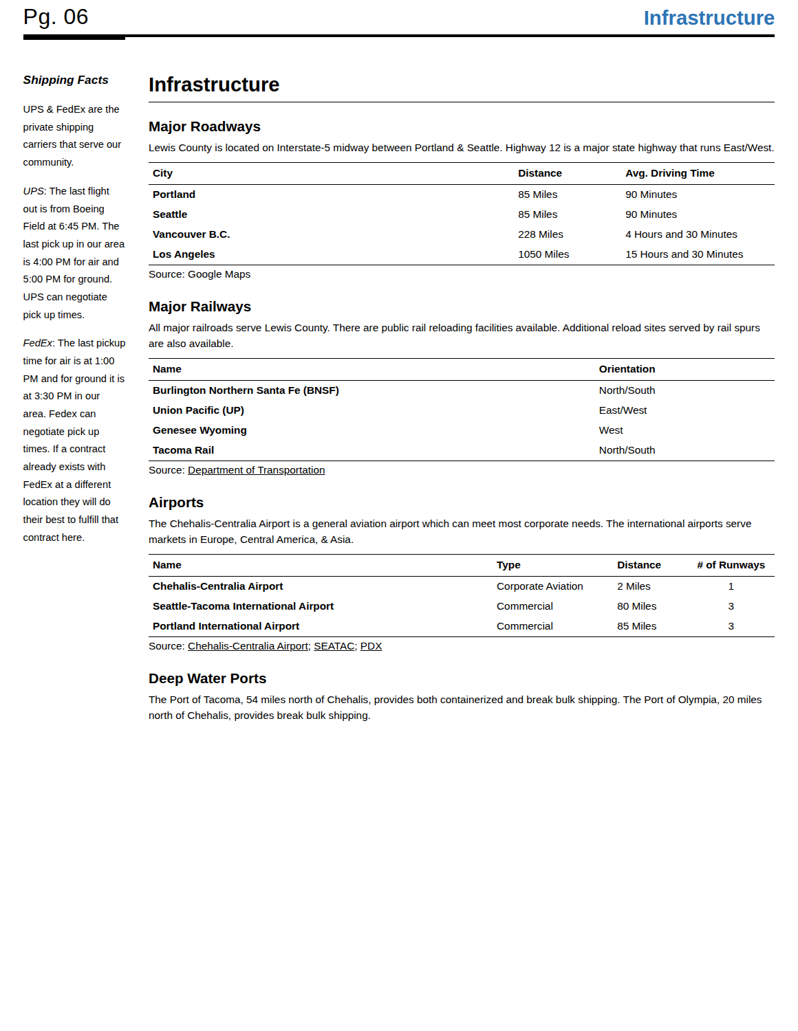Pg. 06
Infrastructure
Shipping Facts
UPS & FedEx are the private shipping carriers that serve our community.
UPS: The last flight out is from Boeing Field at 6:45 PM. The last pick up in our area is 4:00 PM for air and 5:00 PM for ground. UPS can negotiate pick up times.
FedEx: The last pickup time for air is at 1:00 PM and for ground it is at 3:30 PM in our area. Fedex can negotiate pick up times. If a contract already exists with FedEx at a different location they will do their best to fulfill that contract here.
Infrastructure
Major Roadways
Lewis County is located on Interstate-5 midway between Portland & Seattle. Highway 12 is a major state highway that runs East/West.
| City | Distance | Avg. Driving Time |
| --- | --- | --- |
| Portland | 85 Miles | 90 Minutes |
| Seattle | 85 Miles | 90 Minutes |
| Vancouver B.C. | 228 Miles | 4 Hours and 30 Minutes |
| Los Angeles | 1050 Miles | 15 Hours and 30 Minutes |
Source: Google Maps
Major Railways
All major railroads serve Lewis County. There are public rail reloading facilities available. Additional reload sites served by rail spurs are also available.
| Name | Orientation |
| --- | --- |
| Burlington Northern Santa Fe (BNSF) | North/South |
| Union Pacific (UP) | East/West |
| Genesee Wyoming | West |
| Tacoma Rail | North/South |
Source: Department of Transportation
Airports
The Chehalis-Centralia Airport is a general aviation airport which can meet most corporate needs. The international airports serve markets in Europe, Central America, & Asia.
| Name | Type | Distance | # of Runways |
| --- | --- | --- | --- |
| Chehalis-Centralia Airport | Corporate Aviation | 2 Miles | 1 |
| Seattle-Tacoma International Airport | Commercial | 80 Miles | 3 |
| Portland International Airport | Commercial | 85 Miles | 3 |
Source: Chehalis-Centralia Airport; SEATAC; PDX
Deep Water Ports
The Port of Tacoma, 54 miles north of Chehalis, provides both containerized and break bulk shipping. The Port of Olympia, 20 miles north of Chehalis, provides break bulk shipping.